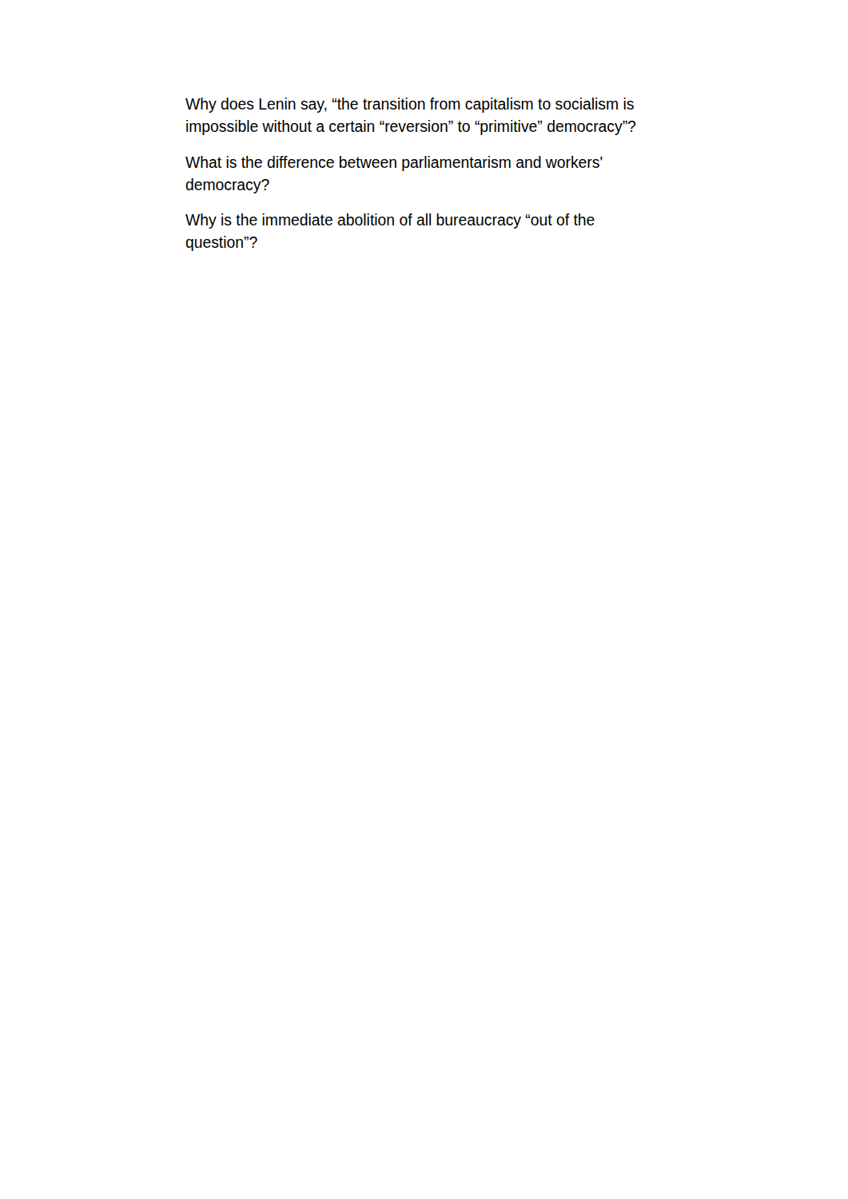Why does Lenin say, “the transition from capitalism to socialism is impossible without a certain “reversion” to “primitive” democracy”?
What is the difference between parliamentarism and workers' democracy?
Why is the immediate abolition of all bureaucracy “out of the question”?